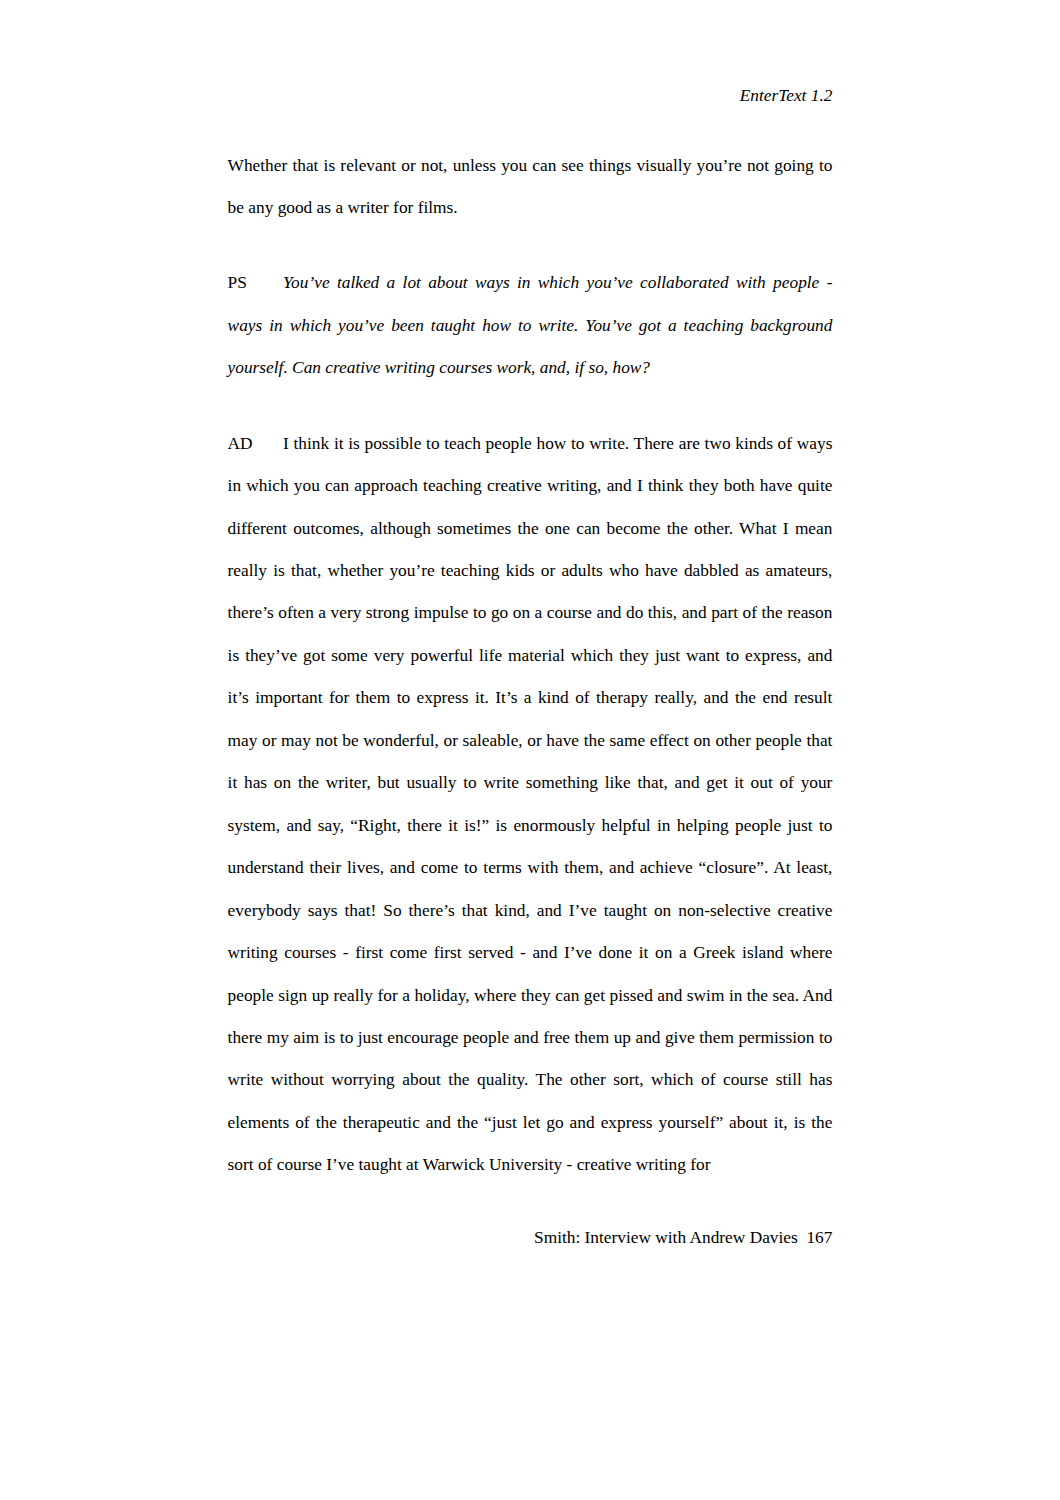EnterText 1.2
Whether that is relevant or not, unless you can see things visually you’re not going to be any good as a writer for films.
PSYou’ve talked a lot about ways in which you’ve collaborated with people - ways in which you’ve been taught how to write. You’ve got a teaching background yourself. Can creative writing courses work, and, if so, how?
ADI think it is possible to teach people how to write. There are two kinds of ways in which you can approach teaching creative writing, and I think they both have quite different outcomes, although sometimes the one can become the other. What I mean really is that, whether you’re teaching kids or adults who have dabbled as amateurs, there’s often a very strong impulse to go on a course and do this, and part of the reason is they’ve got some very powerful life material which they just want to express, and it’s important for them to express it. It’s a kind of therapy really, and the end result may or may not be wonderful, or saleable, or have the same effect on other people that it has on the writer, but usually to write something like that, and get it out of your system, and say, “Right, there it is!” is enormously helpful in helping people just to understand their lives, and come to terms with them, and achieve “closure”. At least, everybody says that! So there’s that kind, and I’ve taught on non-selective creative writing courses - first come first served - and I’ve done it on a Greek island where people sign up really for a holiday, where they can get pissed and swim in the sea. And there my aim is to just encourage people and free them up and give them permission to write without worrying about the quality. The other sort, which of course still has elements of the therapeutic and the “just let go and express yourself” about it, is the sort of course I’ve taught at Warwick University - creative writing for
Smith: Interview with Andrew Davies 167